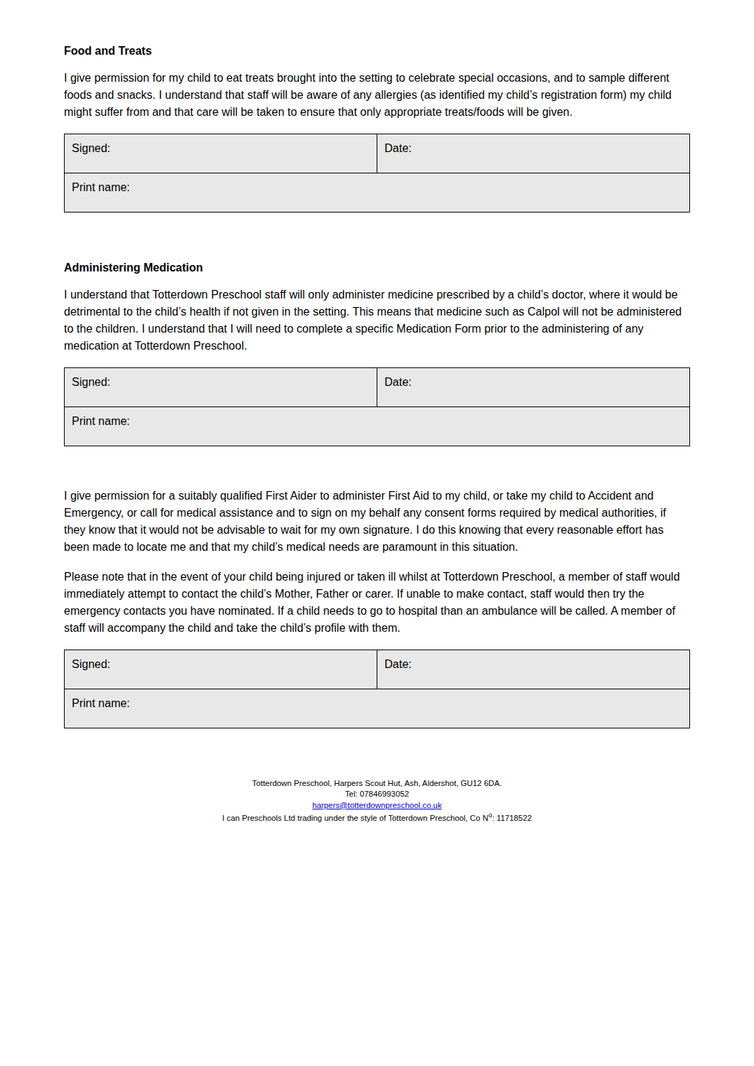Food and Treats
I give permission for my child to eat treats brought into the setting to celebrate special occasions, and to sample different foods and snacks. I understand that staff will be aware of any allergies (as identified my child’s registration form) my child might suffer from and that care will be taken to ensure that only appropriate treats/foods will be given.
| Signed: | Date: |
| Print name: |
Administering Medication
I understand that Totterdown Preschool staff will only administer medicine prescribed by a child’s doctor, where it would be detrimental to the child’s health if not given in the setting. This means that medicine such as Calpol will not be administered to the children. I understand that I will need to complete a specific Medication Form prior to the administering of any medication at Totterdown Preschool.
| Signed: | Date: |
| Print name: |
I give permission for a suitably qualified First Aider to administer First Aid to my child, or take my child to Accident and Emergency, or call for medical assistance and to sign on my behalf any consent forms required by medical authorities, if they know that it would not be advisable to wait for my own signature. I do this knowing that every reasonable effort has been made to locate me and that my child’s medical needs are paramount in this situation.
Please note that in the event of your child being injured or taken ill whilst at Totterdown Preschool, a member of staff would immediately attempt to contact the child’s Mother, Father or carer. If unable to make contact, staff would then try the emergency contacts you have nominated. If a child needs to go to hospital than an ambulance will be called. A member of staff will accompany the child and take the child’s profile with them.
| Signed: | Date: |
| Print name: |
Totterdown Preschool, Harpers Scout Hut, Ash, Aldershot, GU12 6DA.
Tel: 07846993052
harpers@totterdownpreschool.co.uk
I can Preschools Ltd trading under the style of Totterdown Preschool, Co No: 11718522